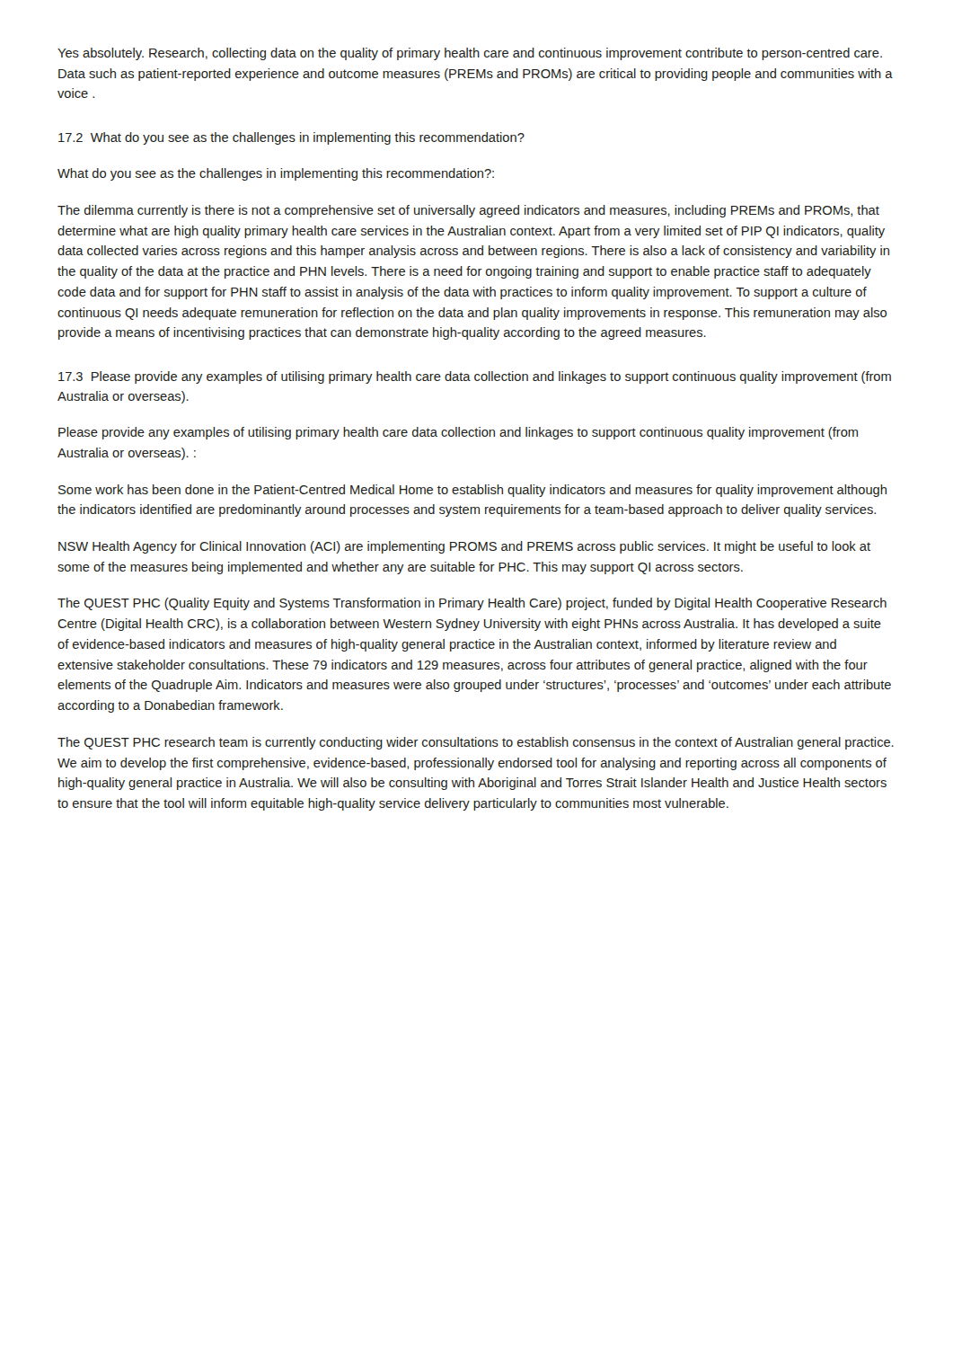Yes absolutely. Research, collecting data on the quality of primary health care and continuous improvement contribute to person-centred care. Data such as patient-reported experience and outcome measures (PREMs and PROMs) are critical to providing people and communities with a voice .
17.2 What do you see as the challenges in implementing this recommendation?
What do you see as the challenges in implementing this recommendation?:
The dilemma currently is there is not a comprehensive set of universally agreed indicators and measures, including PREMs and PROMs, that determine what are high quality primary health care services in the Australian context. Apart from a very limited set of PIP QI indicators, quality data collected varies across regions and this hamper analysis across and between regions. There is also a lack of consistency and variability in the quality of the data at the practice and PHN levels. There is a need for ongoing training and support to enable practice staff to adequately code data and for support for PHN staff to assist in analysis of the data with practices to inform quality improvement. To support a culture of continuous QI needs adequate remuneration for reflection on the data and plan quality improvements in response. This remuneration may also provide a means of incentivising practices that can demonstrate high-quality according to the agreed measures.
17.3 Please provide any examples of utilising primary health care data collection and linkages to support continuous quality improvement (from Australia or overseas).
Please provide any examples of utilising primary health care data collection and linkages to support continuous quality improvement (from Australia or overseas). :
Some work has been done in the Patient-Centred Medical Home to establish quality indicators and measures for quality improvement although the indicators identified are predominantly around processes and system requirements for a team-based approach to deliver quality services.
NSW Health Agency for Clinical Innovation (ACI) are implementing PROMS and PREMS across public services. It might be useful to look at some of the measures being implemented and whether any are suitable for PHC. This may support QI across sectors.
The QUEST PHC (Quality Equity and Systems Transformation in Primary Health Care) project, funded by Digital Health Cooperative Research Centre (Digital Health CRC), is a collaboration between Western Sydney University with eight PHNs across Australia. It has developed a suite of evidence-based indicators and measures of high-quality general practice in the Australian context, informed by literature review and extensive stakeholder consultations. These 79 indicators and 129 measures, across four attributes of general practice, aligned with the four elements of the Quadruple Aim. Indicators and measures were also grouped under ‘structures’, ‘processes’ and ‘outcomes’ under each attribute according to a Donabedian framework.
The QUEST PHC research team is currently conducting wider consultations to establish consensus in the context of Australian general practice. We aim to develop the first comprehensive, evidence-based, professionally endorsed tool for analysing and reporting across all components of high-quality general practice in Australia. We will also be consulting with Aboriginal and Torres Strait Islander Health and Justice Health sectors to ensure that the tool will inform equitable high-quality service delivery particularly to communities most vulnerable.